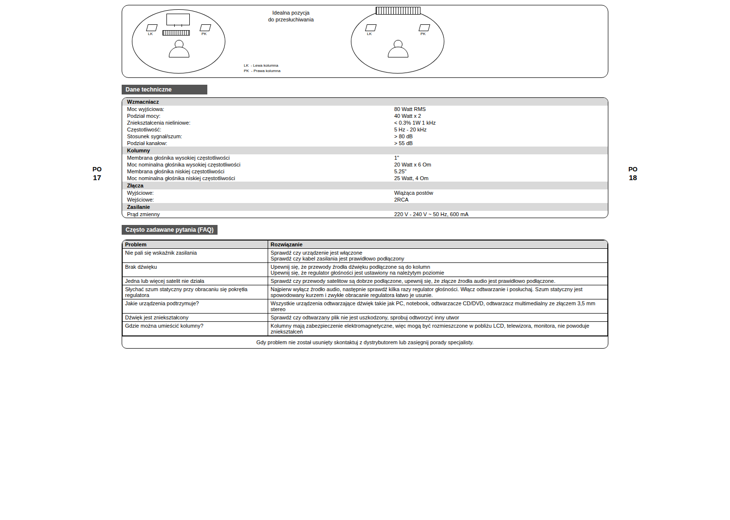PO17
PO18
Idealna pozycja
do przesłuchiwania
LK
PK
LK
PK
LK - Lewa kolumna
PK - Prawa kolumna
Dane techniczne
| Wzmacniacz |
| Moc wyjściowa: | 80 Watt RMS |
| Podział mocy: | 40 Watt x 2 |
| Zniekształcenia nieliniowe: | < 0.3% 1W 1 kHz |
| Częstotliwość: | 5 Hz - 20 kHz |
| Stosunek sygnał/szum: | > 80 dB |
| Podział kanałow: | > 55 dB |
| Kolumny |
| Membrana głośnika wysokiej częstotliwości | 1" |
| Moc nominalna głośnika wysokiej częstotliwości | 20 Watt x 6 Om |
| Membrana głośnika niskiej częstotliwości | 5.25" |
| Moc nominalna głośnika niskiej częstotliwości | 25 Watt, 4 Om |
| Złącza |
| Wyjściowe: | Wiążąca postów |
| Wejściowe: | 2RCA |
| Zasilanie |
| Prąd zmienny | 220 V - 240 V ~ 50 Hz, 600 mA |
Często zadawane pytania (FAQ)
| Problem | Rozwiązanie |
| --- | --- |
| Nie pali się wskaźnik zasilania | Sprawdź czy urządzenie jest włączone Sprawdź czy kabel zasilania jest prawidłowo podłączony |
| Brak dźwięku | Upewnij się, że przewody źrodła dźwięku podłączone są do kolumn Upewnij się, że regulator głośności jest ustawiony na należytym poziomie |
| Jedna lub więcej satelit nie działa | Sprawdź czy przewody satelitow są dobrze podłączone, upewnij się, że złącze źrodła audio jest prawidłowo podłączone. |
| Słychać szum statyczny przy obracaniu się pokrętła regulatora | Najpierw wyłącz źrodło audio, następnie sprawdź kilka razy regulator głośności. Włącz odtwarzanie i posłuchaj. Szum statyczny jest spowodowany kurzem i zwykłe obracanie regulatora łatwo je usunie. |
| Jakie urządzenia podtrzymuje? | Wszystkie urządzenia odtwarzające dźwięk takie jak PC, notebook, odtwarzacze CD/DVD, odtwarzacz multimedialny ze złączem 3,5 mm stereo |
| Dźwięk jest zniekształcony | Sprawdź czy odtwarzany plik nie jest uszkodzony, sprobuj odtworzyć inny utwor |
| Gdzie można umieścić kolumny? | Kolumny mają zabezpieczenie elektromagnetyczne, więc mogą być rozmieszczone w pobliżu LCD, telewizora, monitora, nie powoduje zniekształceń |
Gdy problem nie został usunięty skontaktuj z dystrybutorem lub zasięgnij porady specjalisty.